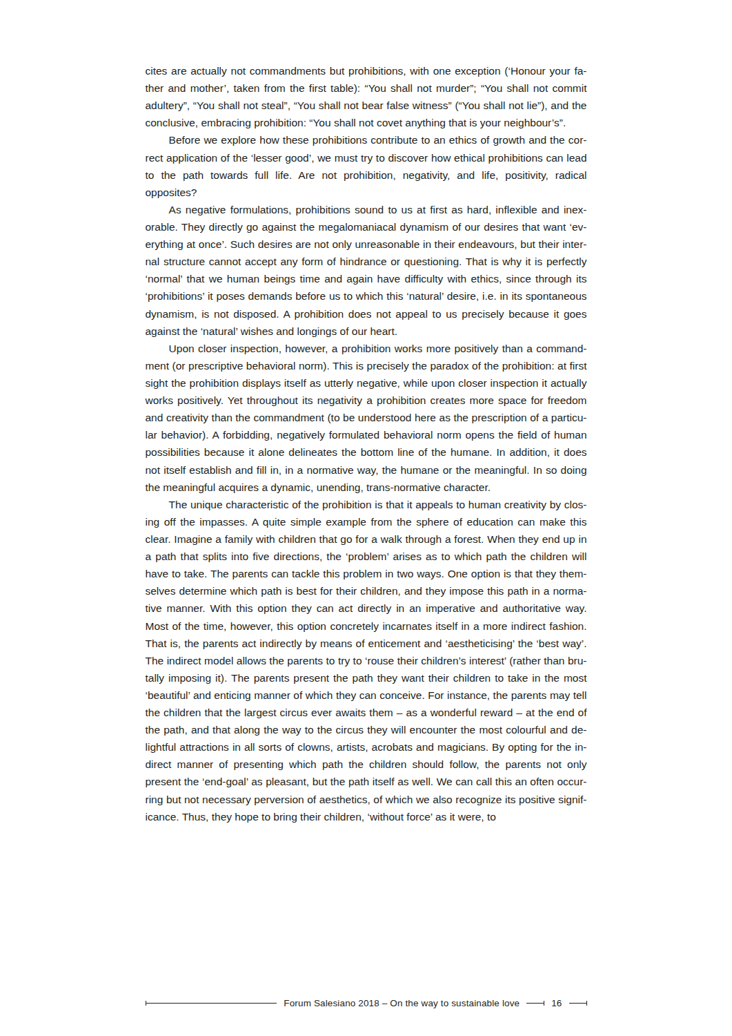cites are actually not commandments but prohibitions, with one exception (‘Honour your father and mother’, taken from the first table): “You shall not murder”; “You shall not commit adultery”, “You shall not steal”, “You shall not bear false witness” (“You shall not lie”), and the conclusive, embracing prohibition: “You shall not covet anything that is your neighbour’s”.
Before we explore how these prohibitions contribute to an ethics of growth and the correct application of the ‘lesser good’, we must try to discover how ethical prohibitions can lead to the path towards full life. Are not prohibition, negativity, and life, positivity, radical opposites?
As negative formulations, prohibitions sound to us at first as hard, inflexible and inexorable. They directly go against the megalomaniacal dynamism of our desires that want ‘everything at once’. Such desires are not only unreasonable in their endeavours, but their internal structure cannot accept any form of hindrance or questioning. That is why it is perfectly ‘normal’ that we human beings time and again have difficulty with ethics, since through its ‘prohibitions’ it poses demands before us to which this ‘natural’ desire, i.e. in its spontaneous dynamism, is not disposed. A prohibition does not appeal to us precisely because it goes against the ‘natural’ wishes and longings of our heart.
Upon closer inspection, however, a prohibition works more positively than a commandment (or prescriptive behavioral norm). This is precisely the paradox of the prohibition: at first sight the prohibition displays itself as utterly negative, while upon closer inspection it actually works positively. Yet throughout its negativity a prohibition creates more space for freedom and creativity than the commandment (to be understood here as the prescription of a particular behavior). A forbidding, negatively formulated behavioral norm opens the field of human possibilities because it alone delineates the bottom line of the humane. In addition, it does not itself establish and fill in, in a normative way, the humane or the meaningful. In so doing the meaningful acquires a dynamic, unending, trans-normative character.
The unique characteristic of the prohibition is that it appeals to human creativity by closing off the impasses. A quite simple example from the sphere of education can make this clear. Imagine a family with children that go for a walk through a forest. When they end up in a path that splits into five directions, the ‘problem’ arises as to which path the children will have to take. The parents can tackle this problem in two ways. One option is that they themselves determine which path is best for their children, and they impose this path in a normative manner. With this option they can act directly in an imperative and authoritative way. Most of the time, however, this option concretely incarnates itself in a more indirect fashion. That is, the parents act indirectly by means of enticement and ‘aestheticising’ the ‘best way’. The indirect model allows the parents to try to ‘rouse their children’s interest’ (rather than brutally imposing it). The parents present the path they want their children to take in the most ‘beautiful’ and enticing manner of which they can conceive. For instance, the parents may tell the children that the largest circus ever awaits them – as a wonderful reward – at the end of the path, and that along the way to the circus they will encounter the most colourful and delightful attractions in all sorts of clowns, artists, acrobats and magicians. By opting for the indirect manner of presenting which path the children should follow, the parents not only present the ‘end-goal’ as pleasant, but the path itself as well. We can call this an often occurring but not necessary perversion of aesthetics, of which we also recognize its positive significance. Thus, they hope to bring their children, ‘without force’ as it were, to
Forum Salesiano 2018 – On the way to sustainable love 16